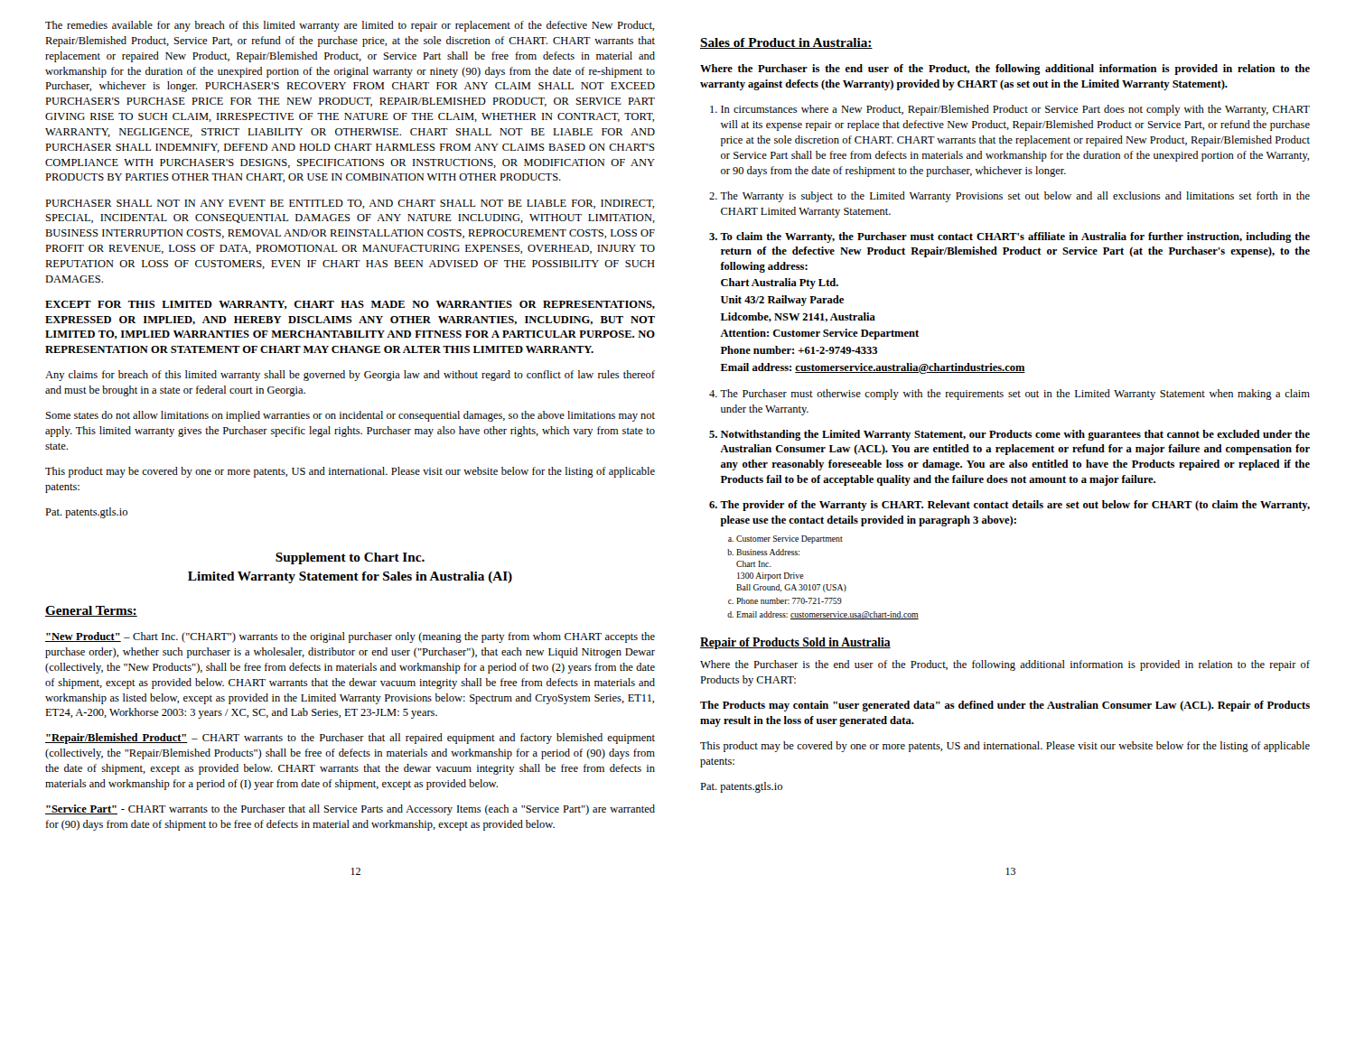The remedies available for any breach of this limited warranty are limited to repair or replacement of the defective New Product, Repair/Blemished Product, Service Part, or refund of the purchase price, at the sole discretion of CHART. CHART warrants that replacement or repaired New Product, Repair/Blemished Product, or Service Part shall be free from defects in material and workmanship for the duration of the unexpired portion of the original warranty or ninety (90) days from the date of re-shipment to Purchaser, whichever is longer. PURCHASER'S RECOVERY FROM CHART FOR ANY CLAIM SHALL NOT EXCEED PURCHASER'S PURCHASE PRICE FOR THE NEW PRODUCT, REPAIR/BLEMISHED PRODUCT, OR SERVICE PART GIVING RISE TO SUCH CLAIM, IRRESPECTIVE OF THE NATURE OF THE CLAIM, WHETHER IN CONTRACT, TORT, WARRANTY, NEGLIGENCE, STRICT LIABILITY OR OTHERWISE. CHART SHALL NOT BE LIABLE FOR AND PURCHASER SHALL INDEMNIFY, DEFEND AND HOLD CHART HARMLESS FROM ANY CLAIMS BASED ON CHART'S COMPLIANCE WITH PURCHASER'S DESIGNS, SPECIFICATIONS OR INSTRUCTIONS, OR MODIFICATION OF ANY PRODUCTS BY PARTIES OTHER THAN CHART, OR USE IN COMBINATION WITH OTHER PRODUCTS.
PURCHASER SHALL NOT IN ANY EVENT BE ENTITLED TO, AND CHART SHALL NOT BE LIABLE FOR, INDIRECT, SPECIAL, INCIDENTAL OR CONSEQUENTIAL DAMAGES OF ANY NATURE INCLUDING, WITHOUT LIMITATION, BUSINESS INTERRUPTION COSTS, REMOVAL AND/OR REINSTALLATION COSTS, REPROCUREMENT COSTS, LOSS OF PROFIT OR REVENUE, LOSS OF DATA, PROMOTIONAL OR MANUFACTURING EXPENSES, OVERHEAD, INJURY TO REPUTATION OR LOSS OF CUSTOMERS, EVEN IF CHART HAS BEEN ADVISED OF THE POSSIBILITY OF SUCH DAMAGES.
EXCEPT FOR THIS LIMITED WARRANTY, CHART HAS MADE NO WARRANTIES OR REPRESENTATIONS, EXPRESSED OR IMPLIED, AND HEREBY DISCLAIMS ANY OTHER WARRANTIES, INCLUDING, BUT NOT LIMITED TO, IMPLIED WARRANTIES OF MERCHANTABILITY AND FITNESS FOR A PARTICULAR PURPOSE. NO REPRESENTATION OR STATEMENT OF CHART MAY CHANGE OR ALTER THIS LIMITED WARRANTY.
Any claims for breach of this limited warranty shall be governed by Georgia law and without regard to conflict of law rules thereof and must be brought in a state or federal court in Georgia.
Some states do not allow limitations on implied warranties or on incidental or consequential damages, so the above limitations may not apply. This limited warranty gives the Purchaser specific legal rights. Purchaser may also have other rights, which vary from state to state.
This product may be covered by one or more patents, US and international. Please visit our website below for the listing of applicable patents:
Pat. patents.gtls.io
Supplement to Chart Inc.
Limited Warranty Statement for Sales in Australia (AI)
General Terms:
"New Product" – Chart Inc. ("CHART") warrants to the original purchaser only (meaning the party from whom CHART accepts the purchase order), whether such purchaser is a wholesaler, distributor or end user ("Purchaser"), that each new Liquid Nitrogen Dewar (collectively, the "New Products"), shall be free from defects in materials and workmanship for a period of two (2) years from the date of shipment, except as provided below. CHART warrants that the dewar vacuum integrity shall be free from defects in materials and workmanship as listed below, except as provided in the Limited Warranty Provisions below: Spectrum and CryoSystem Series, ET11, ET24, A-200, Workhorse 2003: 3 years / XC, SC, and Lab Series, ET 23-JLM: 5 years.
"Repair/Blemished Product" – CHART warrants to the Purchaser that all repaired equipment and factory blemished equipment (collectively, the "Repair/Blemished Products") shall be free of defects in materials and workmanship for a period of (90) days from the date of shipment, except as provided below. CHART warrants that the dewar vacuum integrity shall be free from defects in materials and workmanship for a period of (I) year from date of shipment, except as provided below.
"Service Part" - CHART warrants to the Purchaser that all Service Parts and Accessory Items (each a "Service Part") are warranted for (90) days from date of shipment to be free of defects in material and workmanship, except as provided below.
12
Sales of Product in Australia:
Where the Purchaser is the end user of the Product, the following additional information is provided in relation to the warranty against defects (the Warranty) provided by CHART (as set out in the Limited Warranty Statement).
In circumstances where a New Product, Repair/Blemished Product or Service Part does not comply with the Warranty, CHART will at its expense repair or replace that defective New Product, Repair/Blemished Product or Service Part, or refund the purchase price at the sole discretion of CHART. CHART warrants that the replacement or repaired New Product, Repair/Blemished Product or Service Part shall be free from defects in materials and workmanship for the duration of the unexpired portion of the Warranty, or 90 days from the date of reshipment to the purchaser, whichever is longer.
The Warranty is subject to the Limited Warranty Provisions set out below and all exclusions and limitations set forth in the CHART Limited Warranty Statement.
To claim the Warranty, the Purchaser must contact CHART's affiliate in Australia for further instruction, including the return of the defective New Product Repair/Blemished Product or Service Part (at the Purchaser's expense), to the following address:
Chart Australia Pty Ltd.
Unit 43/2 Railway Parade
Lidcombe, NSW 2141, Australia
Attention: Customer Service Department
Phone number: +61-2-9749-4333
Email address: customerservice.australia@chartindustries.com
The Purchaser must otherwise comply with the requirements set out in the Limited Warranty Statement when making a claim under the Warranty.
Notwithstanding the Limited Warranty Statement, our Products come with guarantees that cannot be excluded under the Australian Consumer Law (ACL). You are entitled to a replacement or refund for a major failure and compensation for any other reasonably foreseeable loss or damage. You are also entitled to have the Products repaired or replaced if the Products fail to be of acceptable quality and the failure does not amount to a major failure.
The provider of the Warranty is CHART. Relevant contact details are set out below for CHART (to claim the Warranty, please use the contact details provided in paragraph 3 above):
Customer Service Department
Business Address:
Chart Inc.
1300 Airport Drive
Ball Ground, GA 30107 (USA)
Phone number: 770-721-7759
Email address: customerservice.usa@chart-ind.com
Repair of Products Sold in Australia
Where the Purchaser is the end user of the Product, the following additional information is provided in relation to the repair of Products by CHART:
The Products may contain "user generated data" as defined under the Australian Consumer Law (ACL). Repair of Products may result in the loss of user generated data.
This product may be covered by one or more patents, US and international. Please visit our website below for the listing of applicable patents:
Pat. patents.gtls.io
13